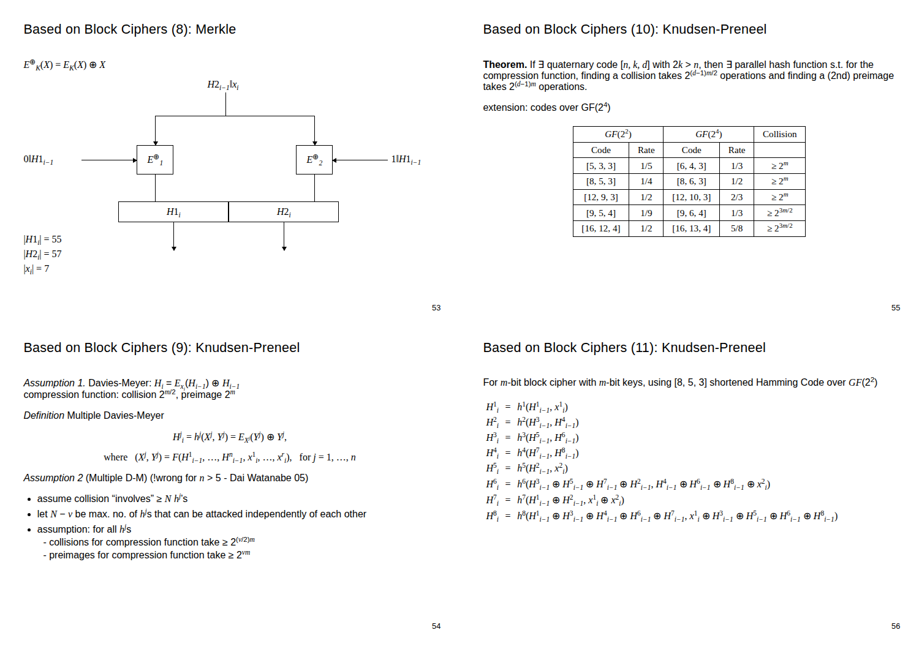Based on Block Ciphers (8): Merkle
E⊕K(X) = EK(X) ⊕ X
H2i−1‖xi
E⊕1
E⊕2
0‖H1i−1
1‖H1i−1
H1i
H2i
|H1i| = 55
|H2i| = 57
|xi| = 7
53
Based on Block Ciphers (10): Knudsen-Preneel
Theorem. If ∃ quaternary code [n, k, d] with 2k > n, then ∃ parallel hash function s.t. for the compression function, finding a collision takes 2(d−1)m/2 operations and finding a (2nd) preimage takes 2(d−1)m operations.
extension: codes over GF(24)
| GF (2 2 ) | GF (2 4 ) | Collision |
| --- | --- | --- |
| Code | Rate | Code | Rate | |
| [5, 3, 3] | 1/5 | [6, 4, 3] | 1/3 | ≥ 2 m |
| [8, 5, 3] | 1/4 | [8, 6, 3] | 1/2 | ≥ 2 m |
| [12, 9, 3] | 1/2 | [12, 10, 3] | 2/3 | ≥ 2 m |
| [9, 5, 4] | 1/9 | [9, 6, 4] | 1/3 | ≥ 2 3 m /2 |
| [16, 12, 4] | 1/2 | [16, 13, 4] | 5/8 | ≥ 2 3 m /2 |
55
Based on Block Ciphers (9): Knudsen-Preneel
Assumption 1. Davies-Meyer: Hi = Exi(Hi−1) ⊕ Hi−1
compression function: collision 2m/2, preimage 2m
Definition Multiple Davies-Meyer
Hji = hj(Xj, Yj) = EXj(Yj) ⊕ Yj,
where (Xj, Yj) = F(H1i−1, …, Hni−1, x1i, …, xri), for j = 1, …, n
Assumption 2 (Multiple D-M) (!wrong for n > 5 - Dai Watanabe 05)
assume collision “involves” ≥ N hj’s
let N − v be max. no. of hjs that can be attacked independently of each other
assumption: for all hjs
- collisions for compression function take ≥ 2(v/2)m
- preimages for compression function take ≥ 2vm
54
Based on Block Ciphers (11): Knudsen-Preneel
For m-bit block cipher with m-bit keys, using [8, 5, 3] shortened Hamming Code over GF(22)
| H 1 i | = | h 1 ( H 1 i−1 , x 1 i ) |
| H 2 i | = | h 2 ( H 3 i−1 , H 4 i−1 ) |
| H 3 i | = | h 3 ( H 5 i−1 , H 6 i−1 ) |
| H 4 i | = | h 4 ( H 7 i−1 , H 8 i−1 ) |
| H 5 i | = | h 5 ( H 2 i−1 , x 2 i ) |
| H 6 i | = | h 6 ( H 3 i−1 ⊕ H 5 i−1 ⊕ H 7 i−1 ⊕ H 2 i−1 , H 4 i−1 ⊕ H 6 i−1 ⊕ H 8 i−1 ⊕ x 2 i ) |
| H 7 i | = | h 7 ( H 1 i−1 ⊕ H 2 i−1 , x 1 i ⊕ x 2 i ) |
| H 8 i | = | h 8 ( H 1 i−1 ⊕ H 3 i−1 ⊕ H 4 i−1 ⊕ H 6 i−1 ⊕ H 7 i−1 , x 1 i ⊕ H 3 i−1 ⊕ H 5 i−1 ⊕ H 6 i−1 ⊕ H 8 i−1 ) |
56